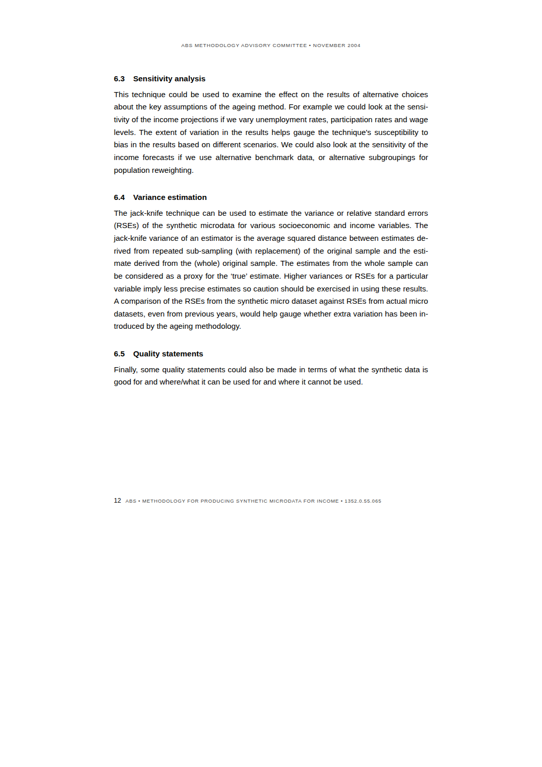ABS Methodology Advisory Committee • November 2004
6.3 Sensitivity analysis
This technique could be used to examine the effect on the results of alternative choices about the key assumptions of the ageing method. For example we could look at the sensitivity of the income projections if we vary unemployment rates, participation rates and wage levels. The extent of variation in the results helps gauge the technique's susceptibility to bias in the results based on different scenarios. We could also look at the sensitivity of the income forecasts if we use alternative benchmark data, or alternative subgroupings for population reweighting.
6.4 Variance estimation
The jack-knife technique can be used to estimate the variance or relative standard errors (RSEs) of the synthetic microdata for various socioeconomic and income variables. The jack-knife variance of an estimator is the average squared distance between estimates derived from repeated sub-sampling (with replacement) of the original sample and the estimate derived from the (whole) original sample. The estimates from the whole sample can be considered as a proxy for the ‘true’ estimate. Higher variances or RSEs for a particular variable imply less precise estimates so caution should be exercised in using these results. A comparison of the RSEs from the synthetic micro dataset against RSEs from actual micro datasets, even from previous years, would help gauge whether extra variation has been introduced by the ageing methodology.
6.5 Quality statements
Finally, some quality statements could also be made in terms of what the synthetic data is good for and where/what it can be used for and where it cannot be used.
12 ABS • Methodology for producing synthetic microdata for income • 1352.0.55.065